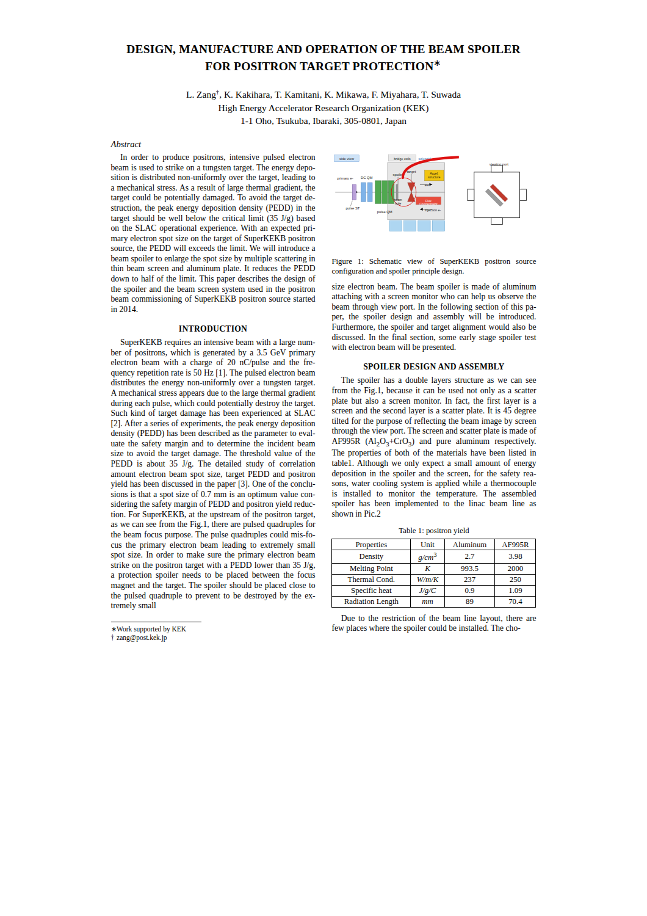DESIGN, MANUFACTURE AND OPERATION OF THE BEAM SPOILER
FOR POSITRON TARGET PROTECTION∗
L. Zang†, K. Kakihara, T. Kamitani, K. Mikawa, F. Miyahara, T. Suwada
High Energy Accelerator Research Organization (KEK)
1-1 Oho, Tsukuba, Ibaraki, 305-0801, Japan
Abstract
In order to produce positrons, intensive pulsed electron beam is used to strike on a tungsten target. The energy deposition is distributed non-uniformly over the target, leading to a mechanical stress. As a result of large thermal gradient, the target could be potentially damaged. To avoid the target destruction, the peak energy deposition density (PEDD) in the target should be well below the critical limit (35 J/g) based on the SLAC operational experience. With an expected primary electron spot size on the target of SuperKEKB positron source, the PEDD will exceeds the limit. We will introduce a beam spoiler to enlarge the spot size by multiple scattering in thin beam screen and aluminum plate. It reduces the PEDD down to half of the limit. This paper describes the design of the spoiler and the beam screen system used in the positron beam commissioning of SuperKEKB positron source started in 2014.
INTRODUCTION
SuperKEKB requires an intensive beam with a large number of positrons, which is generated by a 3.5 GeV primary electron beam with a charge of 20 nC/pulse and the frequency repetition rate is 50 Hz [1]. The pulsed electron beam distributes the energy non-uniformly over a tungsten target. A mechanical stress appears due to the large thermal gradient during each pulse, which could potentially destroy the target. Such kind of target damage has been experienced at SLAC [2]. After a series of experiments, the peak energy deposition density (PEDD) has been described as the parameter to evaluate the safety margin and to determine the incident beam size to avoid the target damage. The threshold value of the PEDD is about 35 J/g. The detailed study of correlation amount electron beam spot size, target PEDD and positron yield has been discussed in the paper [3]. One of the conclusions is that a spot size of 0.7 mm is an optimum value considering the safety margin of PEDD and positron yield reduction. For SuperKEKB, at the upstream of the positron target, as we can see from the Fig.1, there are pulsed quadruples for the beam focus purpose. The pulse quadruples could mis-focus the primary electron beam leading to extremely small spot size. In order to make sure the primary electron beam strike on the positron target with a PEDD lower than 35 J/g, a protection spoiler needs to be placed between the focus magnet and the target. The spoiler should be placed close to the pulsed quadruple to prevent to be destroyed by the extremely small
∗Work supported by KEK
†zang@post.kek.jp
side view bridge coils solenoid primary e- pulse ST DC QM pulse QM spoiler target beam hole Flux Concentrator Accel. structure e+ Injection e- viewing port
Figure 1: Schematic view of SuperKEKB positron source configuration and spoiler principle design.
size electron beam. The beam spoiler is made of aluminum attaching with a screen monitor who can help us observe the beam through view port. In the following section of this paper, the spoiler design and assembly will be introduced. Furthermore, the spoiler and target alignment would also be discussed. In the final section, some early stage spoiler test with electron beam will be presented.
SPOILER DESIGN AND ASSEMBLY
The spoiler has a double layers structure as we can see from the Fig.1, because it can be used not only as a scatter plate but also a screen monitor. In fact, the first layer is a screen and the second layer is a scatter plate. It is 45 degree tilted for the purpose of reflecting the beam image by screen through the view port. The screen and scatter plate is made of AF995R (Al2O3+CrO3) and pure aluminum respectively. The properties of both of the materials have been listed in table1. Although we only expect a small amount of energy deposition in the spoiler and the screen, for the safety reasons, water cooling system is applied while a thermocouple is installed to monitor the temperature. The assembled spoiler has been implemented to the linac beam line as shown in Pic.2
Table 1: positron yield
| Properties | Unit | Aluminum | AF995R |
| --- | --- | --- | --- |
| Density | g/cm 3 | 2.7 | 3.98 |
| Melting Point | K | 993.5 | 2000 |
| Thermal Cond. | W/m/K | 237 | 250 |
| Specific heat | J/g/C | 0.9 | 1.09 |
| Radiation Length | mm | 89 | 70.4 |
Due to the restriction of the beam line layout, there are few places where the spoiler could be installed. The cho-